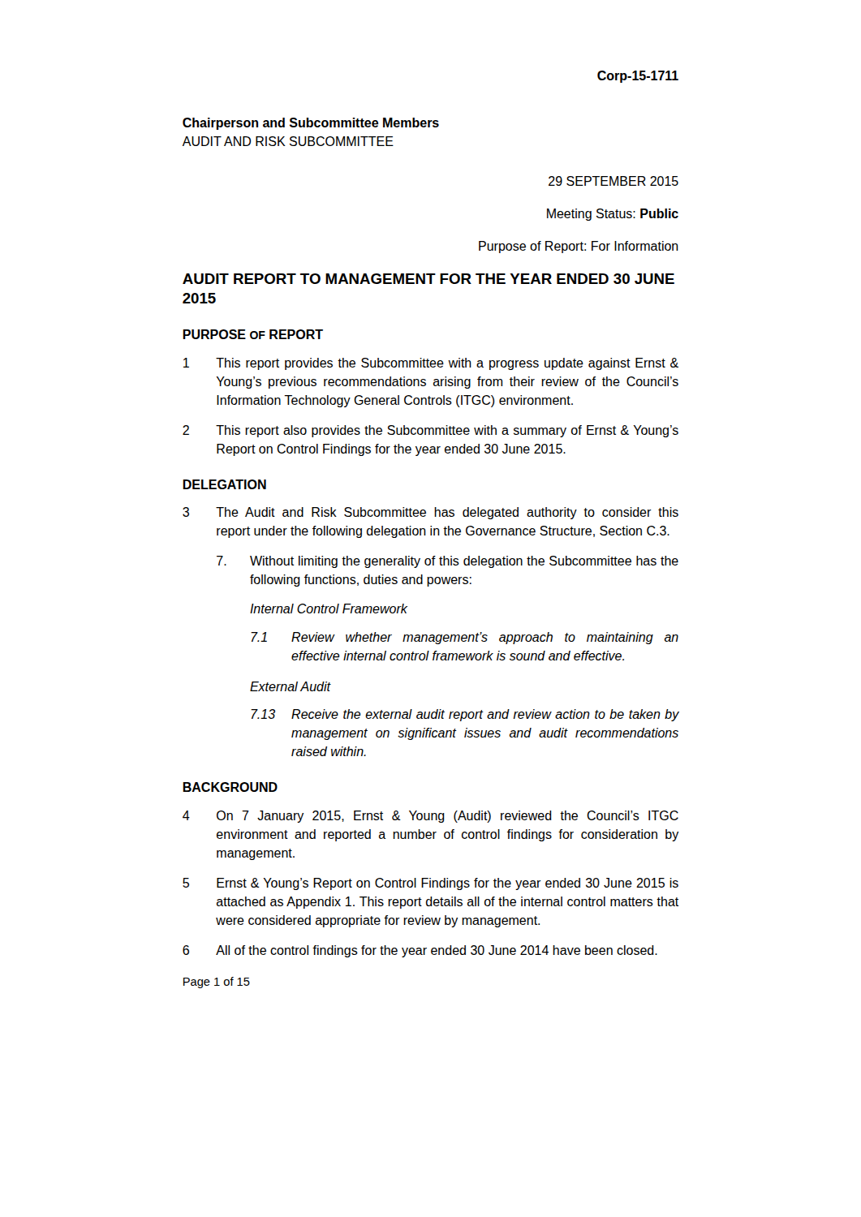Corp-15-1711
Chairperson and Subcommittee Members
AUDIT AND RISK SUBCOMMITTEE
29 SEPTEMBER 2015
Meeting Status: Public
Purpose of Report: For Information
Audit Report to Management for the Year Ended 30 June 2015
Purpose of Report
1 This report provides the Subcommittee with a progress update against Ernst & Young’s previous recommendations arising from their review of the Council’s Information Technology General Controls (ITGC) environment.
2 This report also provides the Subcommittee with a summary of Ernst & Young’s Report on Control Findings for the year ended 30 June 2015.
Delegation
3 The Audit and Risk Subcommittee has delegated authority to consider this report under the following delegation in the Governance Structure, Section C.3.
7. Without limiting the generality of this delegation the Subcommittee has the following functions, duties and powers:
Internal Control Framework
7.1 Review whether management’s approach to maintaining an effective internal control framework is sound and effective.
External Audit
7.13 Receive the external audit report and review action to be taken by management on significant issues and audit recommendations raised within.
Background
4 On 7 January 2015, Ernst & Young (Audit) reviewed the Council’s ITGC environment and reported a number of control findings for consideration by management.
5 Ernst & Young’s Report on Control Findings for the year ended 30 June 2015 is attached as Appendix 1. This report details all of the internal control matters that were considered appropriate for review by management.
6 All of the control findings for the year ended 30 June 2014 have been closed.
Page 1 of 15